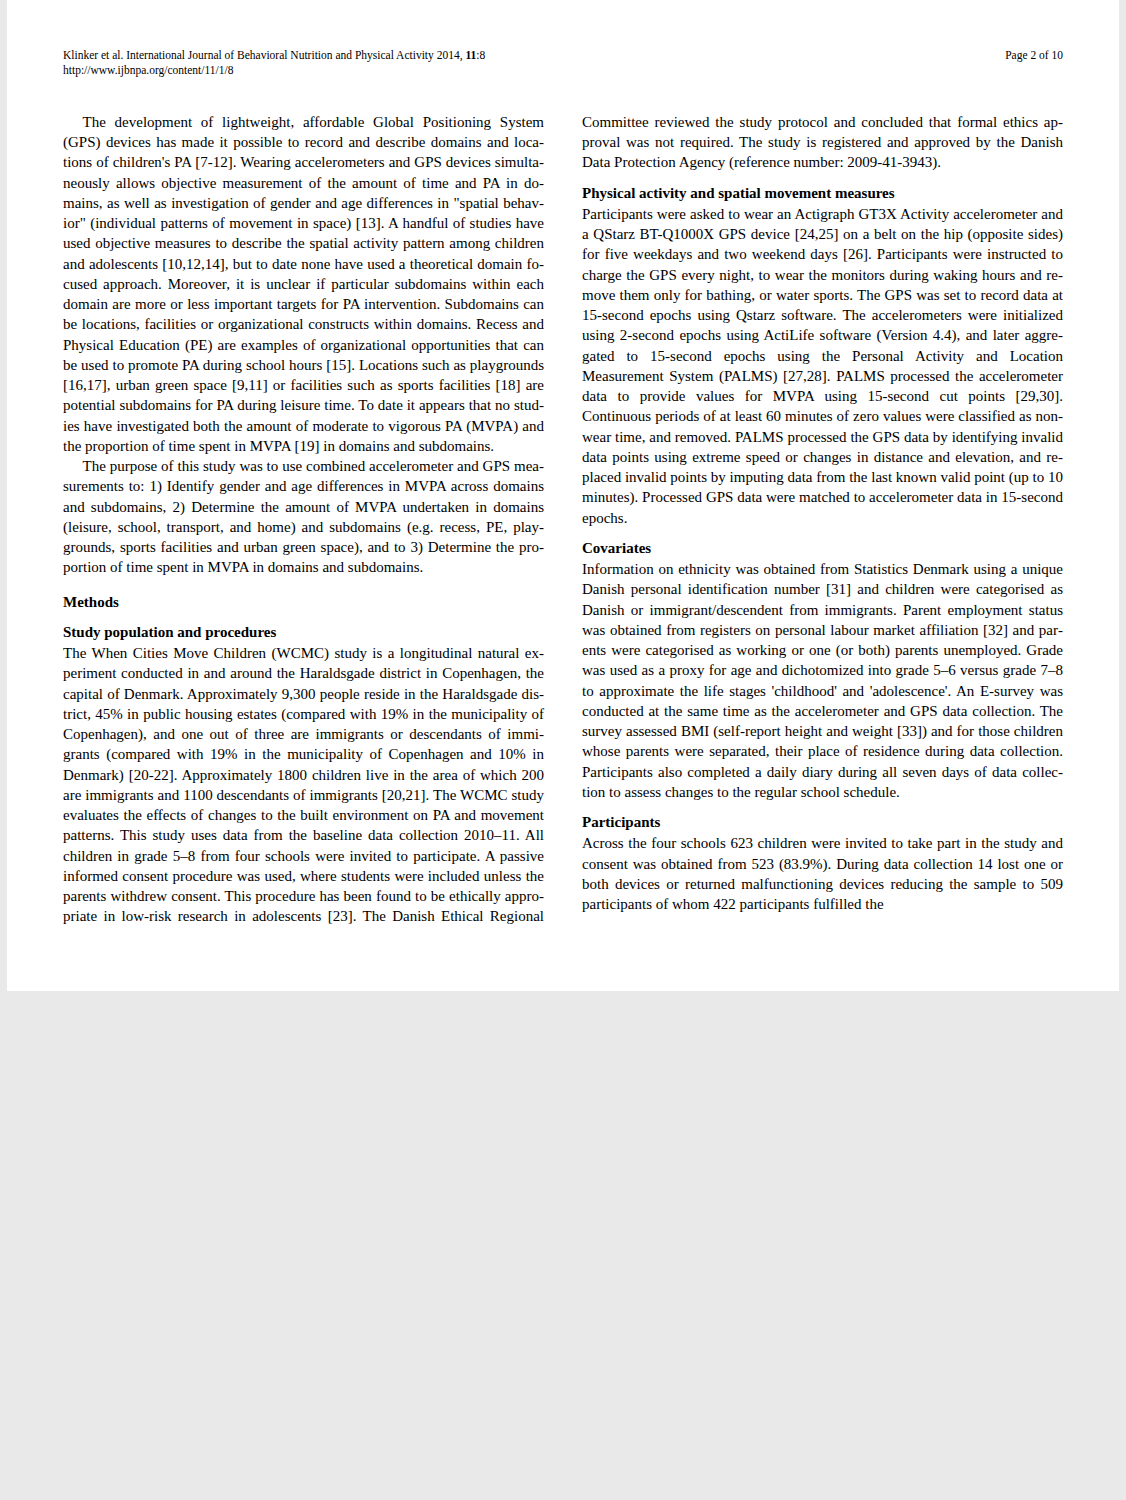Klinker et al. International Journal of Behavioral Nutrition and Physical Activity 2014, 11:8 http://www.ijbnpa.org/content/11/1/8
Page 2 of 10
The development of lightweight, affordable Global Positioning System (GPS) devices has made it possible to record and describe domains and locations of children's PA [7-12]. Wearing accelerometers and GPS devices simultaneously allows objective measurement of the amount of time and PA in domains, as well as investigation of gender and age differences in "spatial behavior" (individual patterns of movement in space) [13]. A handful of studies have used objective measures to describe the spatial activity pattern among children and adolescents [10,12,14], but to date none have used a theoretical domain focused approach. Moreover, it is unclear if particular subdomains within each domain are more or less important targets for PA intervention. Subdomains can be locations, facilities or organizational constructs within domains. Recess and Physical Education (PE) are examples of organizational opportunities that can be used to promote PA during school hours [15]. Locations such as playgrounds [16,17], urban green space [9,11] or facilities such as sports facilities [18] are potential subdomains for PA during leisure time. To date it appears that no studies have investigated both the amount of moderate to vigorous PA (MVPA) and the proportion of time spent in MVPA [19] in domains and subdomains.
The purpose of this study was to use combined accelerometer and GPS measurements to: 1) Identify gender and age differences in MVPA across domains and subdomains, 2) Determine the amount of MVPA undertaken in domains (leisure, school, transport, and home) and subdomains (e.g. recess, PE, playgrounds, sports facilities and urban green space), and to 3) Determine the proportion of time spent in MVPA in domains and subdomains.
Methods
Study population and procedures
The When Cities Move Children (WCMC) study is a longitudinal natural experiment conducted in and around the Haraldsgade district in Copenhagen, the capital of Denmark. Approximately 9,300 people reside in the Haraldsgade district, 45% in public housing estates (compared with 19% in the municipality of Copenhagen), and one out of three are immigrants or descendants of immigrants (compared with 19% in the municipality of Copenhagen and 10% in Denmark) [20-22]. Approximately 1800 children live in the area of which 200 are immigrants and 1100 descendants of immigrants [20,21]. The WCMC study evaluates the effects of changes to the built environment on PA and movement patterns. This study uses data from the baseline data collection 2010–11. All children in grade 5–8 from four schools were invited to participate. A passive informed consent procedure was used, where students were included unless the parents withdrew consent. This procedure has been found to be ethically appropriate in low-risk research in adolescents [23]. The Danish Ethical Regional Committee reviewed the study protocol and concluded that formal ethics approval was not required. The study is registered and approved by the Danish Data Protection Agency (reference number: 2009-41-3943).
Physical activity and spatial movement measures
Participants were asked to wear an Actigraph GT3X Activity accelerometer and a QStarz BT-Q1000X GPS device [24,25] on a belt on the hip (opposite sides) for five weekdays and two weekend days [26]. Participants were instructed to charge the GPS every night, to wear the monitors during waking hours and remove them only for bathing, or water sports. The GPS was set to record data at 15-second epochs using Qstarz software. The accelerometers were initialized using 2-second epochs using ActiLife software (Version 4.4), and later aggregated to 15-second epochs using the Personal Activity and Location Measurement System (PALMS) [27,28]. PALMS processed the accelerometer data to provide values for MVPA using 15-second cut points [29,30]. Continuous periods of at least 60 minutes of zero values were classified as non-wear time, and removed. PALMS processed the GPS data by identifying invalid data points using extreme speed or changes in distance and elevation, and replaced invalid points by imputing data from the last known valid point (up to 10 minutes). Processed GPS data were matched to accelerometer data in 15-second epochs.
Covariates
Information on ethnicity was obtained from Statistics Denmark using a unique Danish personal identification number [31] and children were categorised as Danish or immigrant/descendent from immigrants. Parent employment status was obtained from registers on personal labour market affiliation [32] and parents were categorised as working or one (or both) parents unemployed. Grade was used as a proxy for age and dichotomized into grade 5–6 versus grade 7–8 to approximate the life stages 'childhood' and 'adolescence'. An E-survey was conducted at the same time as the accelerometer and GPS data collection. The survey assessed BMI (self-report height and weight [33]) and for those children whose parents were separated, their place of residence during data collection. Participants also completed a daily diary during all seven days of data collection to assess changes to the regular school schedule.
Participants
Across the four schools 623 children were invited to take part in the study and consent was obtained from 523 (83.9%). During data collection 14 lost one or both devices or returned malfunctioning devices reducing the sample to 509 participants of whom 422 participants fulfilled the